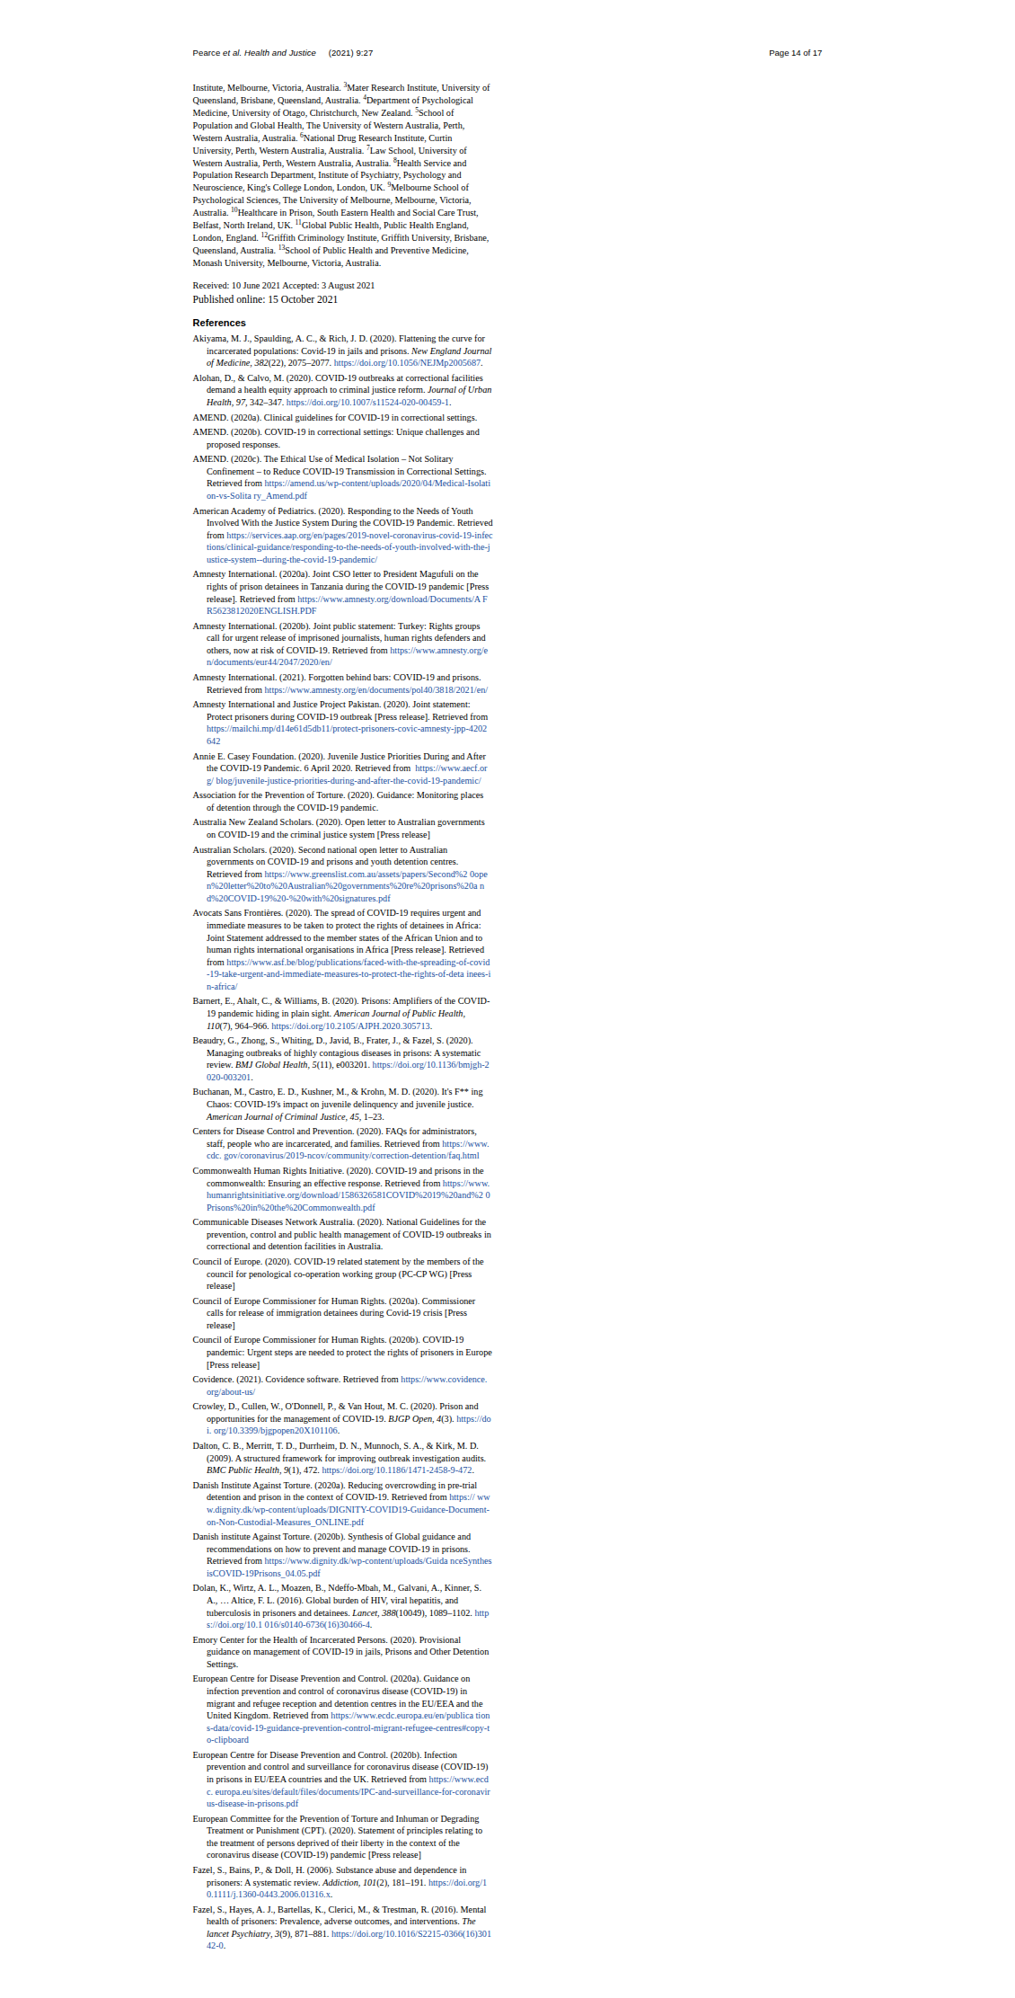Pearce et al. Health and Justice (2021) 9:27
Page 14 of 17
Institute, Melbourne, Victoria, Australia. 3Mater Research Institute, University of Queensland, Brisbane, Queensland, Australia. 4Department of Psychological Medicine, University of Otago, Christchurch, New Zealand. 5School of Population and Global Health, The University of Western Australia, Perth, Western Australia, Australia. 6National Drug Research Institute, Curtin University, Perth, Western Australia, Australia. 7Law School, University of Western Australia, Perth, Western Australia, Australia. 8Health Service and Population Research Department, Institute of Psychiatry, Psychology and Neuroscience, King's College London, London, UK. 9Melbourne School of Psychological Sciences, The University of Melbourne, Melbourne, Victoria, Australia. 10Healthcare in Prison, South Eastern Health and Social Care Trust, Belfast, North Ireland, UK. 11Global Public Health, Public Health England, London, England. 12Griffith Criminology Institute, Griffith University, Brisbane, Queensland, Australia. 13School of Public Health and Preventive Medicine, Monash University, Melbourne, Victoria, Australia.
Received: 10 June 2021 Accepted: 3 August 2021 Published online: 15 October 2021
References
Akiyama, M. J., Spaulding, A. C., & Rich, J. D. (2020). Flattening the curve for incarcerated populations: Covid-19 in jails and prisons. New England Journal of Medicine, 382(22), 2075–2077. https://doi.org/10.1056/NEJMp2005687.
Alohan, D., & Calvo, M. (2020). COVID-19 outbreaks at correctional facilities demand a health equity approach to criminal justice reform. Journal of Urban Health, 97, 342–347. https://doi.org/10.1007/s11524-020-00459-1.
AMEND. (2020a). Clinical guidelines for COVID-19 in correctional settings.
AMEND. (2020b). COVID-19 in correctional settings: Unique challenges and proposed responses.
AMEND. (2020c). The Ethical Use of Medical Isolation – Not Solitary Confinement – to Reduce COVID-19 Transmission in Correctional Settings. Retrieved from https://amend.us/wp-content/uploads/2020/04/Medical-Isolation-vs-Solita ry_Amend.pdf
American Academy of Pediatrics. (2020). Responding to the Needs of Youth Involved With the Justice System During the COVID-19 Pandemic. Retrieved from https://services.aap.org/en/pages/2019-novel-coronavirus-covid-19-infections/clinical-guidance/responding-to-the-needs-of-youth-involved-with-the-justice-system--during-the-covid-19-pandemic/
Amnesty International. (2020a). Joint CSO letter to President Magufuli on the rights of prison detainees in Tanzania during the COVID-19 pandemic [Press release]. Retrieved from https://www.amnesty.org/download/Documents/A FR5623812020ENGLISH.PDF
Amnesty International. (2020b). Joint public statement: Turkey: Rights groups call for urgent release of imprisoned journalists, human rights defenders and others, now at risk of COVID-19. Retrieved from https://www.amnesty.org/en/documents/eur44/2047/2020/en/
Amnesty International. (2021). Forgotten behind bars: COVID-19 and prisons. Retrieved from https://www.amnesty.org/en/documents/pol40/3818/2021/en/
Amnesty International and Justice Project Pakistan. (2020). Joint statement: Protect prisoners during COVID-19 outbreak [Press release]. Retrieved from https://mailchi.mp/d14e61d5db11/protect-prisoners-covic-amnesty-jpp-4202 642
Annie E. Casey Foundation. (2020). Juvenile Justice Priorities During and After the COVID-19 Pandemic. 6 April 2020. Retrieved from https://www.aecf.org/ blog/juvenile-justice-priorities-during-and-after-the-covid-19-pandemic/
Association for the Prevention of Torture. (2020). Guidance: Monitoring places of detention through the COVID-19 pandemic.
Australia New Zealand Scholars. (2020). Open letter to Australian governments on COVID-19 and the criminal justice system [Press release]
Australian Scholars. (2020). Second national open letter to Australian governments on COVID-19 and prisons and youth detention centres. Retrieved from https://www.greenslist.com.au/assets/papers/Second%2 0open%20letter%20to%20Australian%20governments%20re%20prisons%20a nd%20COVID-19%20-%20with%20signatures.pdf
Avocats Sans Frontières. (2020). The spread of COVID-19 requires urgent and immediate measures to be taken to protect the rights of detainees in Africa: Joint Statement addressed to the member states of the African Union and to human rights international organisations in Africa [Press release]. Retrieved from https://www.asf.be/blog/publications/faced-with-the-spreading-of-covid-19-take-urgent-and-immediate-measures-to-protect-the-rights-of-deta inees-in-africa/
Barnert, E., Ahalt, C., & Williams, B. (2020). Prisons: Amplifiers of the COVID-19 pandemic hiding in plain sight. American Journal of Public Health, 110(7), 964–966. https://doi.org/10.2105/AJPH.2020.305713.
Beaudry, G., Zhong, S., Whiting, D., Javid, B., Frater, J., & Fazel, S. (2020). Managing outbreaks of highly contagious diseases in prisons: A systematic review. BMJ Global Health, 5(11), e003201. https://doi.org/10.1136/bmjgh-2 020-003201.
Buchanan, M., Castro, E. D., Kushner, M., & Krohn, M. D. (2020). It's F** ing Chaos: COVID-19's impact on juvenile delinquency and juvenile justice. American Journal of Criminal Justice, 45, 1–23.
Centers for Disease Control and Prevention. (2020). FAQs for administrators, staff, people who are incarcerated, and families. Retrieved from https://www.cdc. gov/coronavirus/2019-ncov/community/correction-detention/faq.html
Commonwealth Human Rights Initiative. (2020). COVID-19 and prisons in the commonwealth: Ensuring an effective response. Retrieved from https://www. humanrightsinitiative.org/download/1586326581COVID%2019%20and%2 0Prisons%20in%20the%20Commonwealth.pdf
Communicable Diseases Network Australia. (2020). National Guidelines for the prevention, control and public health management of COVID-19 outbreaks in correctional and detention facilities in Australia.
Council of Europe. (2020). COVID-19 related statement by the members of the council for penological co-operation working group (PC-CP WG) [Press release]
Council of Europe Commissioner for Human Rights. (2020a). Commissioner calls for release of immigration detainees during Covid-19 crisis [Press release]
Council of Europe Commissioner for Human Rights. (2020b). COVID-19 pandemic: Urgent steps are needed to protect the rights of prisoners in Europe [Press release]
Covidence. (2021). Covidence software. Retrieved from https://www.covidence. org/about-us/
Crowley, D., Cullen, W., O'Donnell, P., & Van Hout, M. C. (2020). Prison and opportunities for the management of COVID-19. BJGP Open, 4(3). https://doi. org/10.3399/bjgpopen20X101106.
Dalton, C. B., Merritt, T. D., Durrheim, D. N., Munnoch, S. A., & Kirk, M. D. (2009). A structured framework for improving outbreak investigation audits. BMC Public Health, 9(1), 472. https://doi.org/10.1186/1471-2458-9-472.
Danish Institute Against Torture. (2020a). Reducing overcrowding in pre-trial detention and prison in the context of COVID-19. Retrieved from https:// www.dignity.dk/wp-content/uploads/DIGNITY-COVID19-Guidance-Document-on-Non-Custodial-Measures_ONLINE.pdf
Danish institute Against Torture. (2020b). Synthesis of Global guidance and recommendations on how to prevent and manage COVID-19 in prisons. Retrieved from https://www.dignity.dk/wp-content/uploads/Guida nceSynthesisCOVID-19Prisons_04.05.pdf
Dolan, K., Wirtz, A. L., Moazen, B., Ndeffo-Mbah, M., Galvani, A., Kinner, S. A., … Altice, F. L. (2016). Global burden of HIV, viral hepatitis, and tuberculosis in prisoners and detainees. Lancet, 388(10049), 1089–1102. https://doi.org/10.1 016/s0140-6736(16)30466-4.
Emory Center for the Health of Incarcerated Persons. (2020). Provisional guidance on management of COVID-19 in jails, Prisons and Other Detention Settings.
European Centre for Disease Prevention and Control. (2020a). Guidance on infection prevention and control of coronavirus disease (COVID-19) in migrant and refugee reception and detention centres in the EU/EEA and the United Kingdom. Retrieved from https://www.ecdc.europa.eu/en/publica tions-data/covid-19-guidance-prevention-control-migrant-refugee-centres#copy-to-clipboard
European Centre for Disease Prevention and Control. (2020b). Infection prevention and control and surveillance for coronavirus disease (COVID-19) in prisons in EU/EEA countries and the UK. Retrieved from https://www.ecdc. europa.eu/sites/default/files/documents/IPC-and-surveillance-for-coronavirus-disease-in-prisons.pdf
European Committee for the Prevention of Torture and Inhuman or Degrading Treatment or Punishment (CPT). (2020). Statement of principles relating to the treatment of persons deprived of their liberty in the context of the coronavirus disease (COVID-19) pandemic [Press release]
Fazel, S., Bains, P., & Doll, H. (2006). Substance abuse and dependence in prisoners: A systematic review. Addiction, 101(2), 181–191. https://doi.org/1 0.1111/j.1360-0443.2006.01316.x.
Fazel, S., Hayes, A. J., Bartellas, K., Clerici, M., & Trestman, R. (2016). Mental health of prisoners: Prevalence, adverse outcomes, and interventions. The lancet Psychiatry, 3(9), 871–881. https://doi.org/10.1016/S2215-0366(16)30142-0.